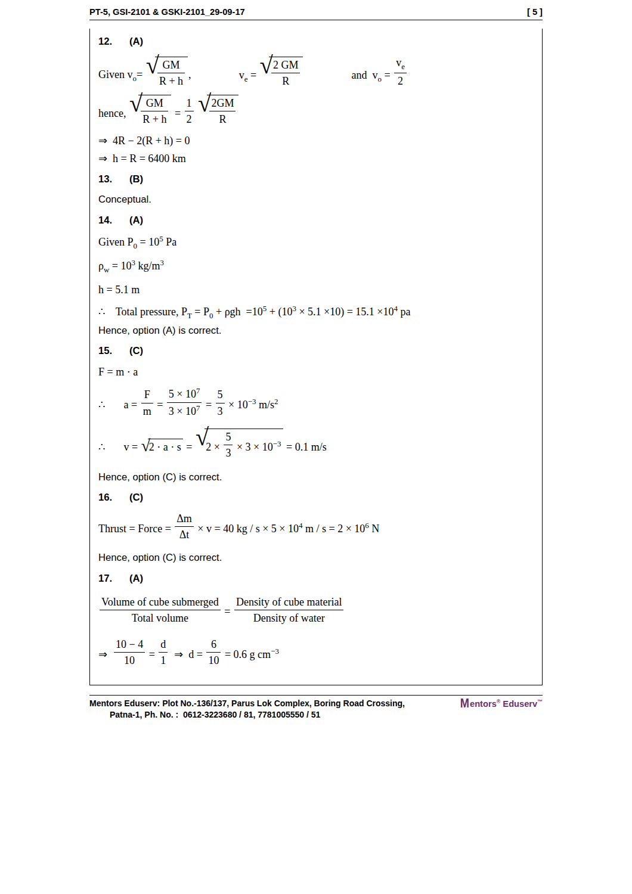PT-5, GSI-2101 & GSKI-2101_29-09-17
[ 5 ]
12.
(A)
Given vo= GM R + h, ve = 2 GM R and vo = ve 2
hence, GM R + h = 12 2GM R
⇒ 4R − 2(R + h) = 0
⇒ h = R = 6400 km
13.
(B)
Conceptual.
14.
(A)
Given P0 = 105 Pa
ρw = 103 kg/m3
h = 5.1 m
∴ Total pressure, PT = P0 + ρgh =105 + (103 × 5.1 ×10) = 15.1 ×104 pa
Hence, option (A) is correct.
15.
(C)
F = m · a
∴ a = Fm = 5 × 1073 × 107 = 53 × 10−3 m/s2
∴ v = 2 · a · s = 2 × 53 × 3 × 10−3 = 0.1 m/s
Hence, option (C) is correct.
16.
(C)
Thrust = Force = Δm Δt × v = 40 kg / s × 5 × 104 m / s = 2 × 106 N
Hence, option (C) is correct.
17.
(A)
Volume of cube submerged Total volume = Density of cube material Density of water
⇒ 10 − 410 = d 1 ⇒ d = 610 = 0.6 g cm−3
Mentors Eduserv: Plot No.-136/137, Parus Lok Complex, Boring Road Crossing,
Patna-1, Ph. No. : 0612-3223680 / 81, 7781005550 / 51
Mentors® Eduserv™